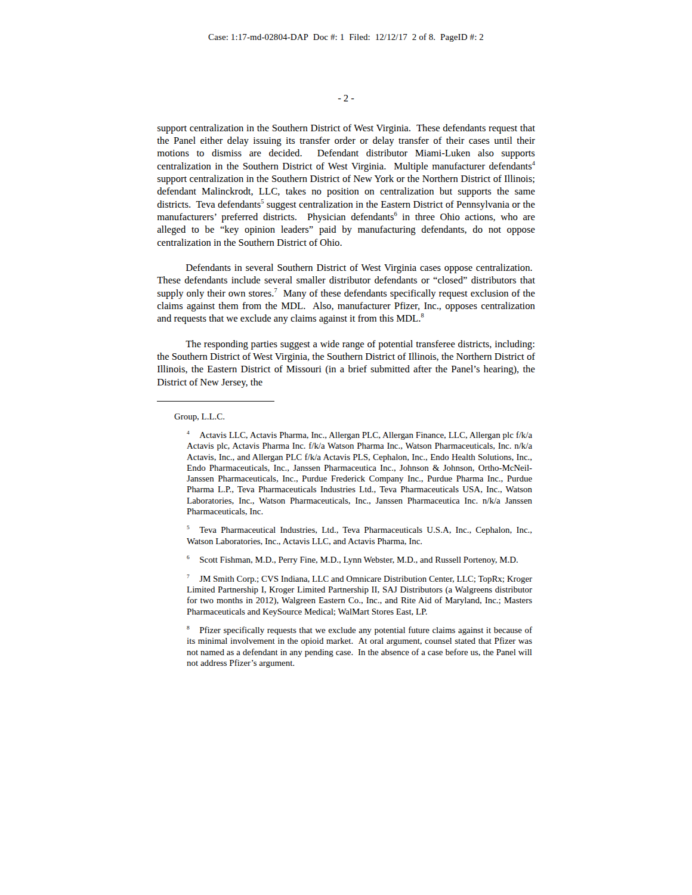Case: 1:17-md-02804-DAP Doc #: 1 Filed: 12/12/17 2 of 8. PageID #: 2
- 2 -
support centralization in the Southern District of West Virginia. These defendants request that the Panel either delay issuing its transfer order or delay transfer of their cases until their motions to dismiss are decided. Defendant distributor Miami-Luken also supports centralization in the Southern District of West Virginia. Multiple manufacturer defendants4 support centralization in the Southern District of New York or the Northern District of Illinois; defendant Malinckrodt, LLC, takes no position on centralization but supports the same districts. Teva defendants5 suggest centralization in the Eastern District of Pennsylvania or the manufacturers’ preferred districts. Physician defendants6 in three Ohio actions, who are alleged to be “key opinion leaders” paid by manufacturing defendants, do not oppose centralization in the Southern District of Ohio.
Defendants in several Southern District of West Virginia cases oppose centralization. These defendants include several smaller distributor defendants or “closed” distributors that supply only their own stores.7 Many of these defendants specifically request exclusion of the claims against them from the MDL. Also, manufacturer Pfizer, Inc., opposes centralization and requests that we exclude any claims against it from this MDL.8
The responding parties suggest a wide range of potential transferee districts, including: the Southern District of West Virginia, the Southern District of Illinois, the Northern District of Illinois, the Eastern District of Missouri (in a brief submitted after the Panel’s hearing), the District of New Jersey, the
Group, L.L.C.
4 Actavis LLC, Actavis Pharma, Inc., Allergan PLC, Allergan Finance, LLC, Allergan plc f/k/a Actavis plc, Actavis Pharma Inc. f/k/a Watson Pharma Inc., Watson Pharmaceuticals, Inc. n/k/a Actavis, Inc., and Allergan PLC f/k/a Actavis PLS, Cephalon, Inc., Endo Health Solutions, Inc., Endo Pharmaceuticals, Inc., Janssen Pharmaceutica Inc., Johnson & Johnson, Ortho-McNeil-Janssen Pharmaceuticals, Inc., Purdue Frederick Company Inc., Purdue Pharma Inc., Purdue Pharma L.P., Teva Pharmaceuticals Industries Ltd., Teva Pharmaceuticals USA, Inc., Watson Laboratories, Inc., Watson Pharmaceuticals, Inc., Janssen Pharmaceutica Inc. n/k/a Janssen Pharmaceuticals, Inc.
5 Teva Pharmaceutical Industries, Ltd., Teva Pharmaceuticals U.S.A, Inc., Cephalon, Inc., Watson Laboratories, Inc., Actavis LLC, and Actavis Pharma, Inc.
6 Scott Fishman, M.D., Perry Fine, M.D., Lynn Webster, M.D., and Russell Portenoy, M.D.
7 JM Smith Corp.; CVS Indiana, LLC and Omnicare Distribution Center, LLC; TopRx; Kroger Limited Partnership I, Kroger Limited Partnership II, SAJ Distributors (a Walgreens distributor for two months in 2012), Walgreen Eastern Co., Inc., and Rite Aid of Maryland, Inc.; Masters Pharmaceuticals and KeySource Medical; WalMart Stores East, LP.
8 Pfizer specifically requests that we exclude any potential future claims against it because of its minimal involvement in the opioid market. At oral argument, counsel stated that Pfizer was not named as a defendant in any pending case. In the absence of a case before us, the Panel will not address Pfizer’s argument.